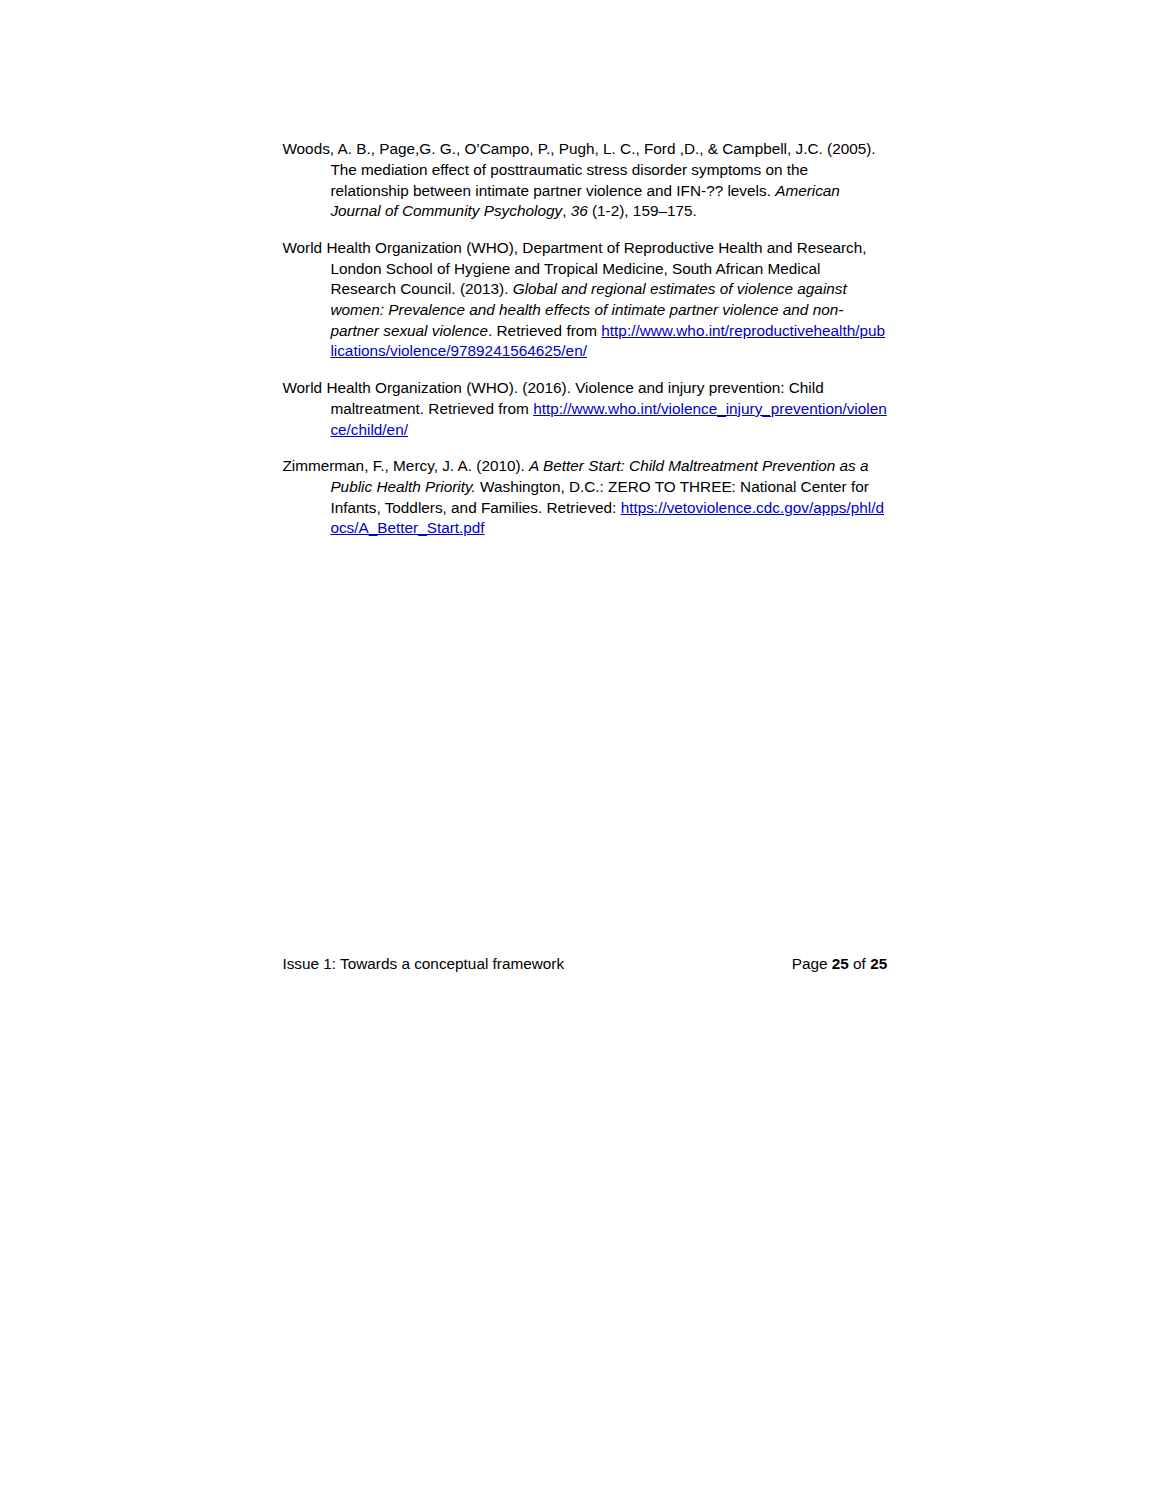Woods, A. B., Page,G. G., O’Campo, P., Pugh, L. C., Ford ,D., & Campbell, J.C. (2005). The mediation effect of posttraumatic stress disorder symptoms on the relationship between intimate partner violence and IFN-?? levels. American Journal of Community Psychology, 36 (1-2), 159–175.
World Health Organization (WHO), Department of Reproductive Health and Research, London School of Hygiene and Tropical Medicine, South African Medical Research Council. (2013). Global and regional estimates of violence against women: Prevalence and health effects of intimate partner violence and non-partner sexual violence. Retrieved from http://www.who.int/reproductivehealth/publications/violence/9789241564625/en/
World Health Organization (WHO). (2016). Violence and injury prevention: Child maltreatment. Retrieved from http://www.who.int/violence_injury_prevention/violence/child/en/
Zimmerman, F., Mercy, J. A. (2010). A Better Start: Child Maltreatment Prevention as a Public Health Priority. Washington, D.C.: ZERO TO THREE: National Center for Infants, Toddlers, and Families. Retrieved: https://vetoviolence.cdc.gov/apps/phl/docs/A_Better_Start.pdf
Issue 1: Towards a conceptual framework
Page 25 of 25